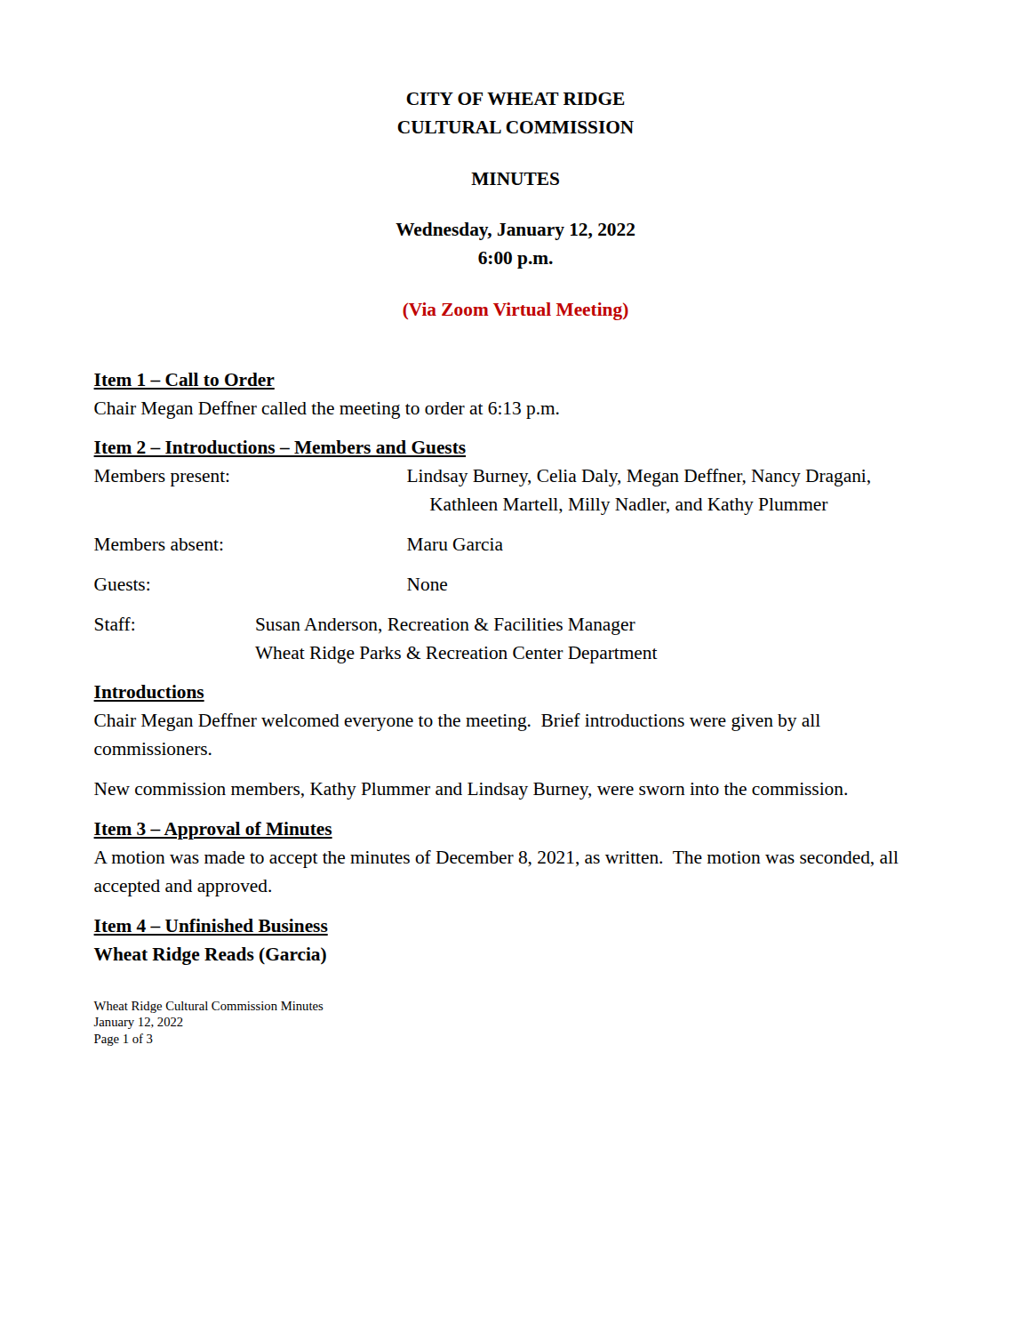CITY OF WHEAT RIDGE
CULTURAL COMMISSION
MINUTES
Wednesday, January 12, 2022
6:00 p.m.
(Via Zoom Virtual Meeting)
Item 1 – Call to Order
Chair Megan Deffner called the meeting to order at 6:13 p.m.
Item 2 – Introductions – Members and Guests
Members present:
Lindsay Burney, Celia Daly, Megan Deffner, Nancy Dragani, Kathleen Martell, Milly Nadler, and Kathy Plummer
Members absent:
Maru Garcia
Guests:
None
Staff:
Susan Anderson, Recreation & Facilities Manager
Wheat Ridge Parks & Recreation Center Department
Introductions
Chair Megan Deffner welcomed everyone to the meeting. Brief introductions were given by all commissioners.
New commission members, Kathy Plummer and Lindsay Burney, were sworn into the commission.
Item 3 – Approval of Minutes
A motion was made to accept the minutes of December 8, 2021, as written. The motion was seconded, all accepted and approved.
Item 4 – Unfinished Business
Wheat Ridge Reads (Garcia)
Wheat Ridge Cultural Commission Minutes
January 12, 2022
Page 1 of 3